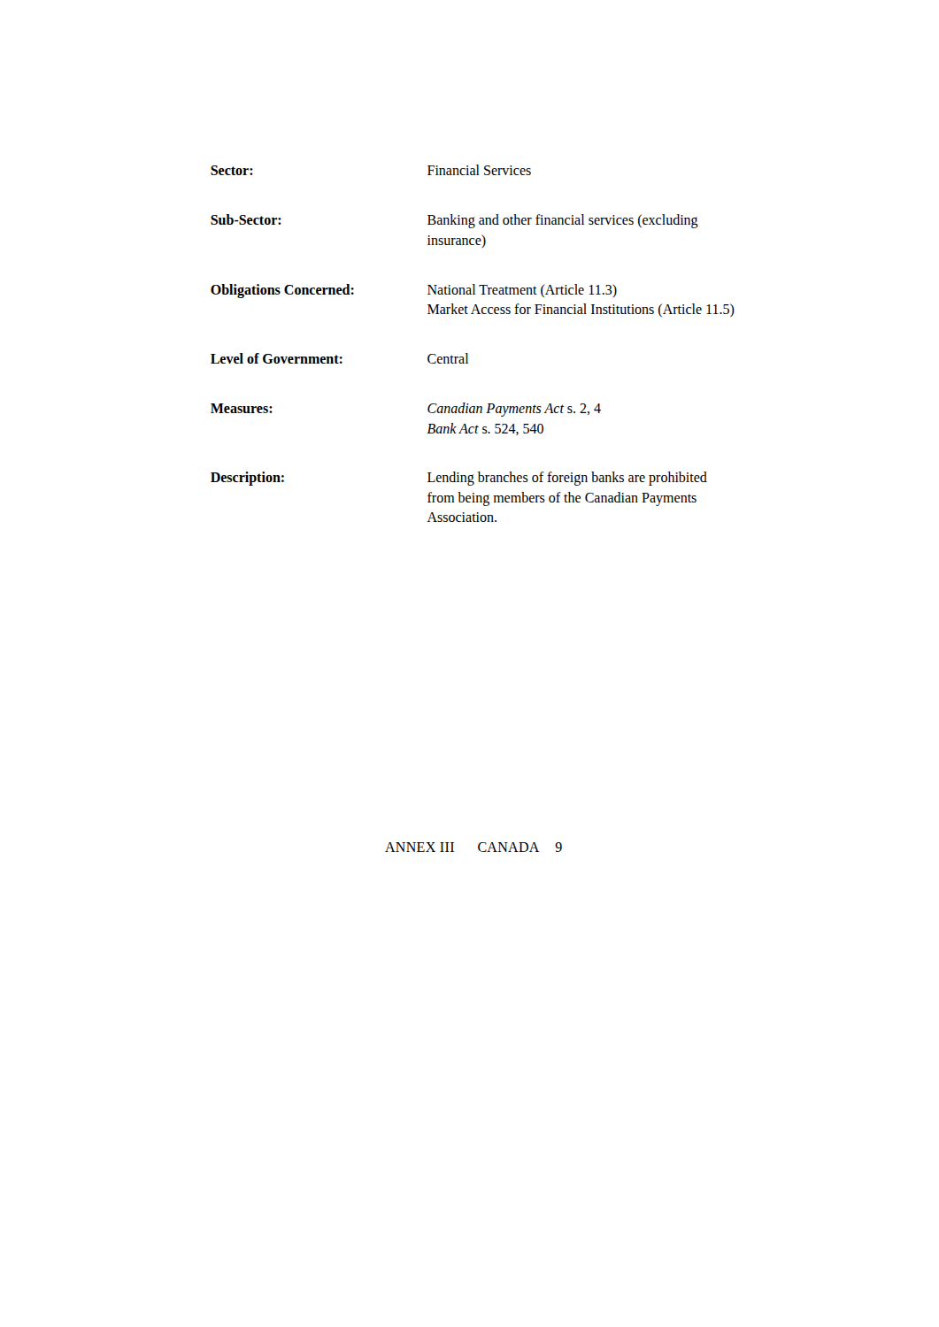| Sector: | Financial Services |
| Sub-Sector: | Banking and other financial services (excluding insurance) |
| Obligations Concerned: | National Treatment (Article 11.3) Market Access for Financial Institutions (Article 11.5) |
| Level of Government: | Central |
| Measures: | Canadian Payments Act s. 2, 4 Bank Act s. 524, 540 |
| Description: | Lending branches of foreign banks are prohibited from being members of the Canadian Payments Association. |
ANNEX III CANADA 9